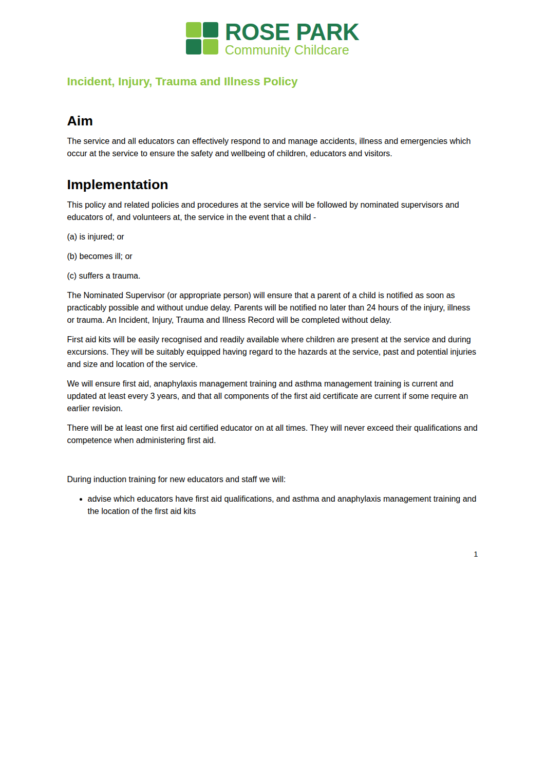ROSE PARK
Community Childcare
Incident, Injury, Trauma and Illness Policy
Aim
The service and all educators can effectively respond to and manage accidents, illness and emergencies which occur at the service to ensure the safety and wellbeing of children, educators and visitors.
Implementation
This policy and related policies and procedures at the service will be followed by nominated supervisors and educators of, and volunteers at, the service in the event that a child -
(a) is injured; or
(b) becomes ill; or
(c) suffers a trauma.
The Nominated Supervisor (or appropriate person) will ensure that a parent of a child is notified as soon as practicably possible and without undue delay. Parents will be notified no later than 24 hours of the injury, illness or trauma. An Incident, Injury, Trauma and Illness Record will be completed without delay.
First aid kits will be easily recognised and readily available where children are present at the service and during excursions. They will be suitably equipped having regard to the hazards at the service, past and potential injuries and size and location of the service.
We will ensure first aid, anaphylaxis management training and asthma management training is current and updated at least every 3 years, and that all components of the first aid certificate are current if some require an earlier revision.
There will be at least one first aid certified educator on at all times. They will never exceed their qualifications and competence when administering first aid.
During induction training for new educators and staff we will:
advise which educators have first aid qualifications, and asthma and anaphylaxis management training and the location of the first aid kits
1